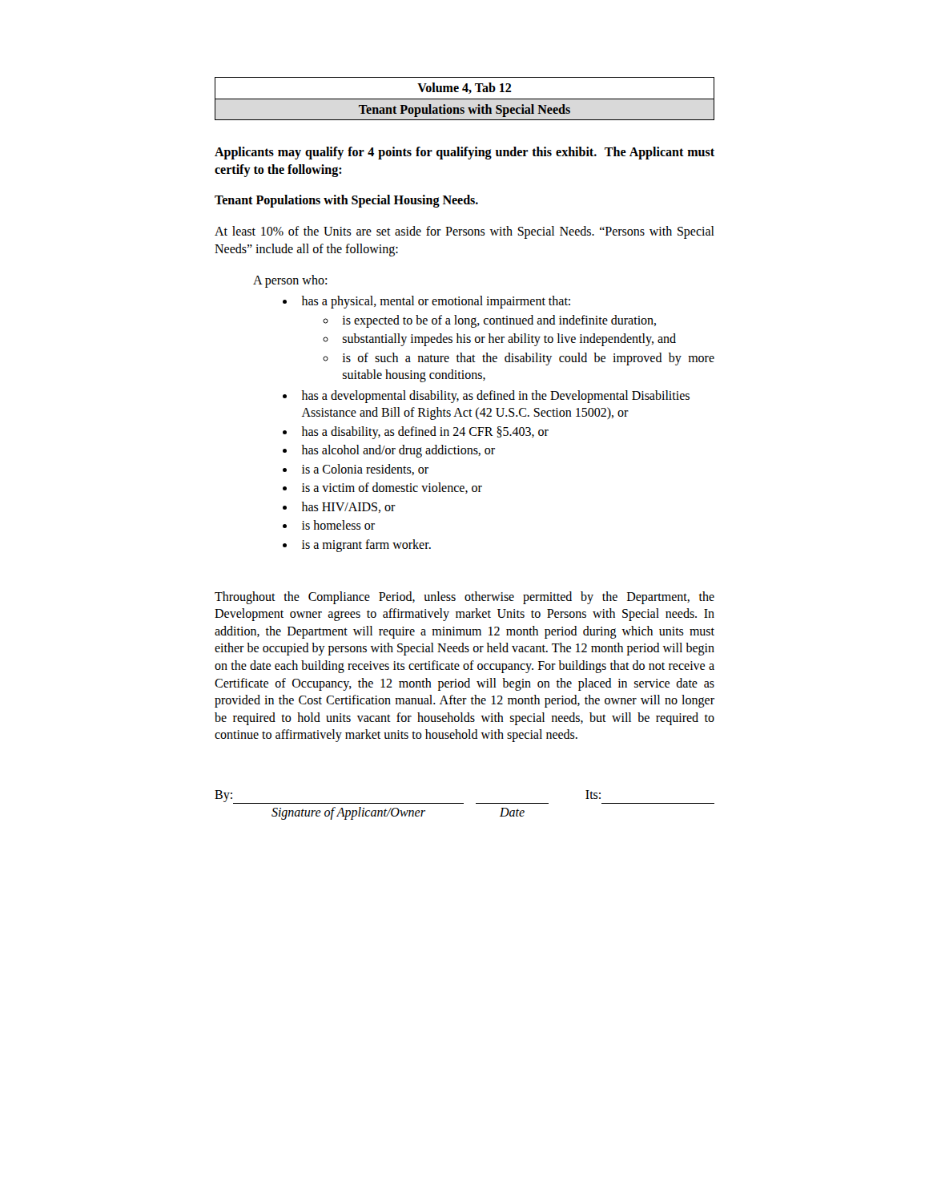| Volume 4, Tab 12 |
| Tenant Populations with Special Needs |
Applicants may qualify for 4 points for qualifying under this exhibit. The Applicant must certify to the following:
Tenant Populations with Special Housing Needs.
At least 10% of the Units are set aside for Persons with Special Needs. “Persons with Special Needs” include all of the following:
A person who:
has a physical, mental or emotional impairment that:
is expected to be of a long, continued and indefinite duration,
substantially impedes his or her ability to live independently, and
is of such a nature that the disability could be improved by more suitable housing conditions,
has a developmental disability, as defined in the Developmental Disabilities Assistance and Bill of Rights Act (42 U.S.C. Section 15002), or
has a disability, as defined in 24 CFR §5.403, or
has alcohol and/or drug addictions, or
is a Colonia residents, or
is a victim of domestic violence, or
has HIV/AIDS, or
is homeless or
is a migrant farm worker.
Throughout the Compliance Period, unless otherwise permitted by the Department, the Development owner agrees to affirmatively market Units to Persons with Special needs. In addition, the Department will require a minimum 12 month period during which units must either be occupied by persons with Special Needs or held vacant. The 12 month period will begin on the date each building receives its certificate of occupancy. For buildings that do not receive a Certificate of Occupancy, the 12 month period will begin on the placed in service date as provided in the Cost Certification manual. After the 12 month period, the owner will no longer be required to hold units vacant for households with special needs, but will be required to continue to affirmatively market units to household with special needs.
| By: | | | | | Its: | |
| | Signature of Applicant/Owner | | Date | | | |